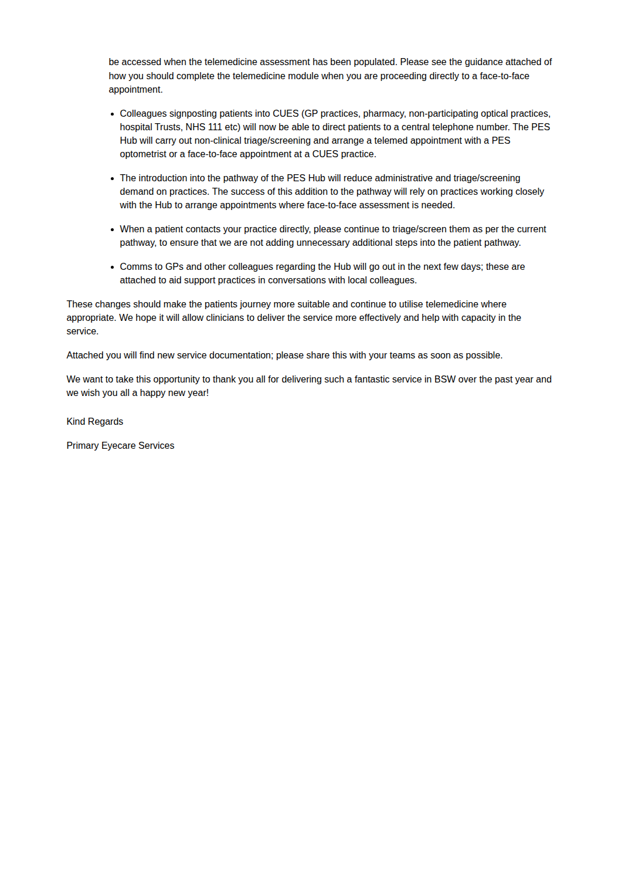be accessed when the telemedicine assessment has been populated. Please see the guidance attached of how you should complete the telemedicine module when you are proceeding directly to a face-to-face appointment.
Colleagues signposting patients into CUES (GP practices, pharmacy, non-participating optical practices, hospital Trusts, NHS 111 etc) will now be able to direct patients to a central telephone number. The PES Hub will carry out non-clinical triage/screening and arrange a telemed appointment with a PES optometrist or a face-to-face appointment at a CUES practice.
The introduction into the pathway of the PES Hub will reduce administrative and triage/screening demand on practices. The success of this addition to the pathway will rely on practices working closely with the Hub to arrange appointments where face-to-face assessment is needed.
When a patient contacts your practice directly, please continue to triage/screen them as per the current pathway, to ensure that we are not adding unnecessary additional steps into the patient pathway.
Comms to GPs and other colleagues regarding the Hub will go out in the next few days; these are attached to aid support practices in conversations with local colleagues.
These changes should make the patients journey more suitable and continue to utilise telemedicine where appropriate. We hope it will allow clinicians to deliver the service more effectively and help with capacity in the service.
Attached you will find new service documentation; please share this with your teams as soon as possible.
We want to take this opportunity to thank you all for delivering such a fantastic service in BSW over the past year and we wish you all a happy new year!
Kind Regards
Primary Eyecare Services